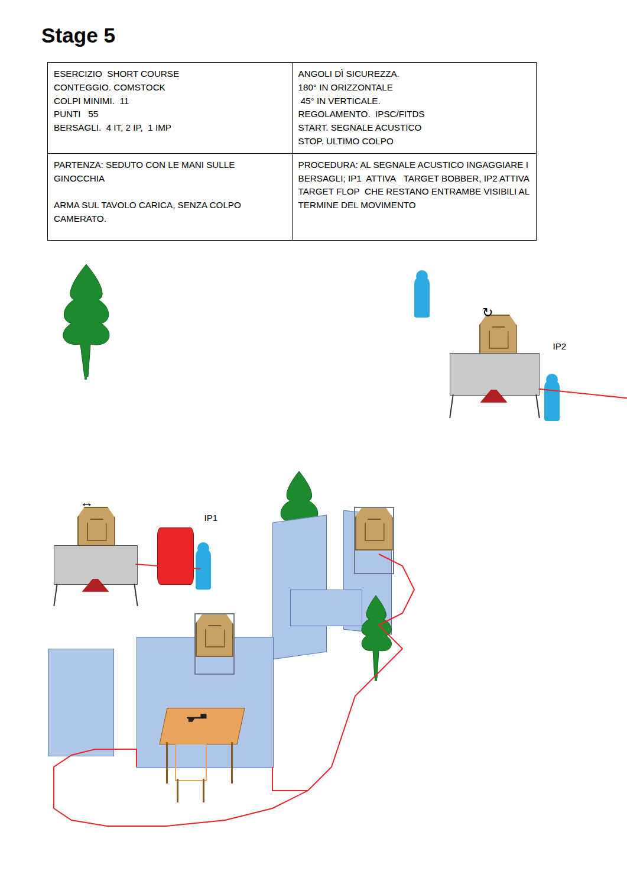Stage 5
| ESERCIZIO SHORT COURSE CONTEGGIO. COMSTOCK COLPI MINIMI. 11 PUNTI 55 BERSAGLI. 4 IT, 2 IP, 1 IMP | ANGOLI DÌ SICUREZZA. 180° IN ORIZZONTALE 45° IN VERTICALE. REGOLAMENTO. IPSC/FITDS START. SEGNALE ACUSTICO STOP. ULTIMO COLPO |
| PARTENZA: SEDUTO CON LE MANI SULLE GINOCCHIA ARMA SUL TAVOLO CARICA, SENZA COLPO CAMERATO. | PROCEDURA: AL SEGNALE ACUSTICO INGAGGIARE I BERSAGLI; IP1 ATTIVA TARGET BOBBER, IP2 ATTIVA TARGET FLOP CHE RESTANO ENTRAMBE VISIBILI AL TERMINE DEL MOVIMENTO |
↻
IP2
↔
IP1